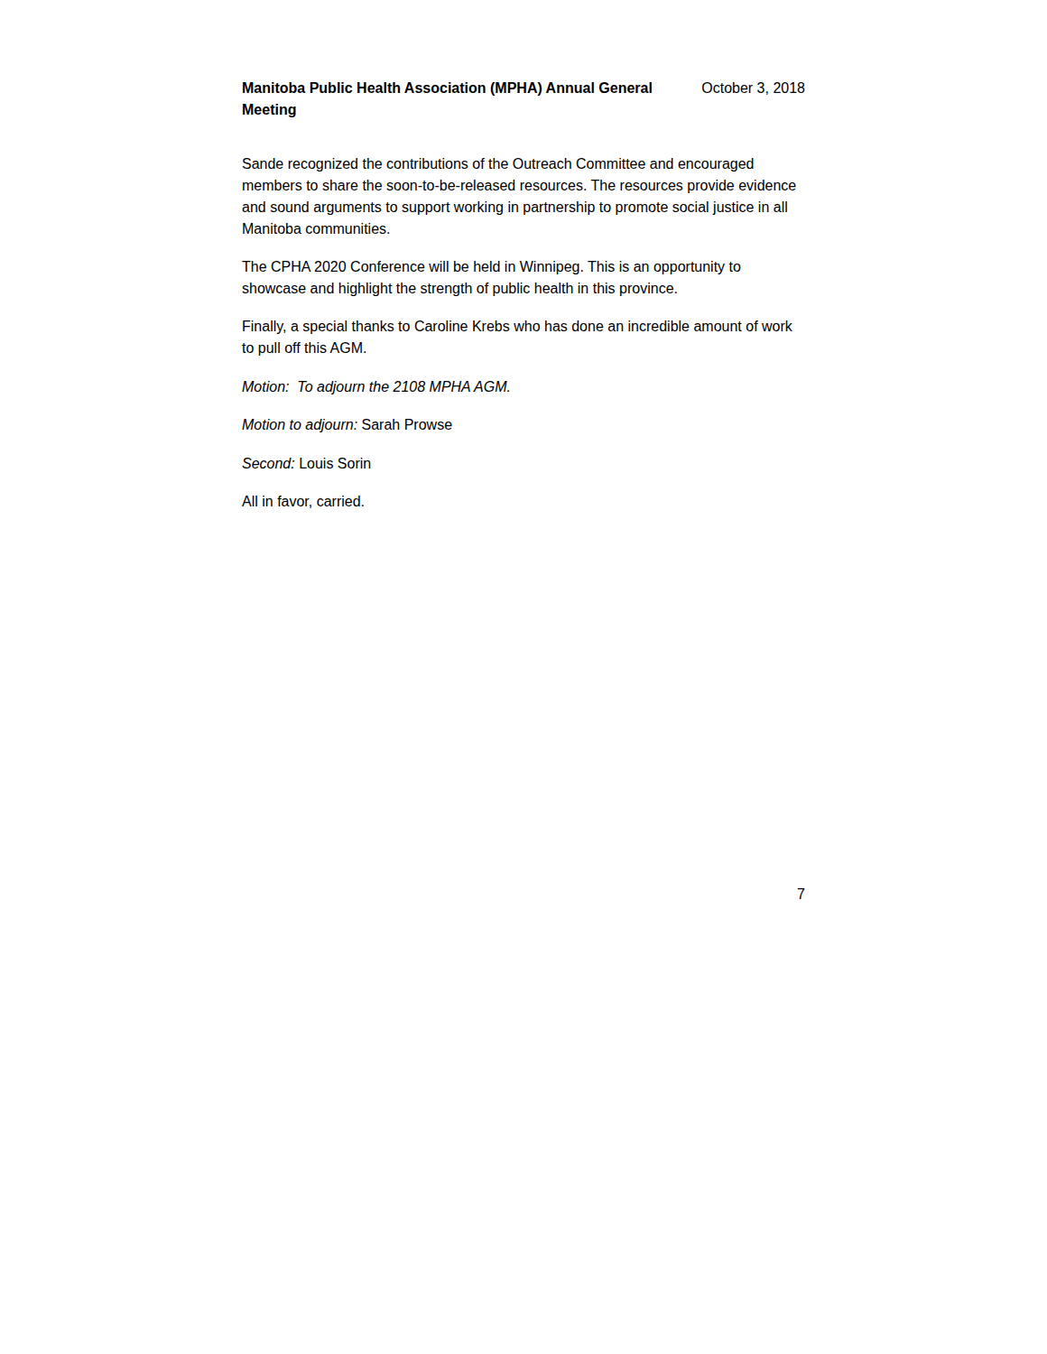Manitoba Public Health Association (MPHA) Annual General Meeting October 3, 2018
Sande recognized the contributions of the Outreach Committee and encouraged members to share the soon-to-be-released resources. The resources provide evidence and sound arguments to support working in partnership to promote social justice in all Manitoba communities.
The CPHA 2020 Conference will be held in Winnipeg. This is an opportunity to showcase and highlight the strength of public health in this province.
Finally, a special thanks to Caroline Krebs who has done an incredible amount of work to pull off this AGM.
Motion: To adjourn the 2108 MPHA AGM.
Motion to adjourn: Sarah Prowse
Second: Louis Sorin
All in favor, carried.
7